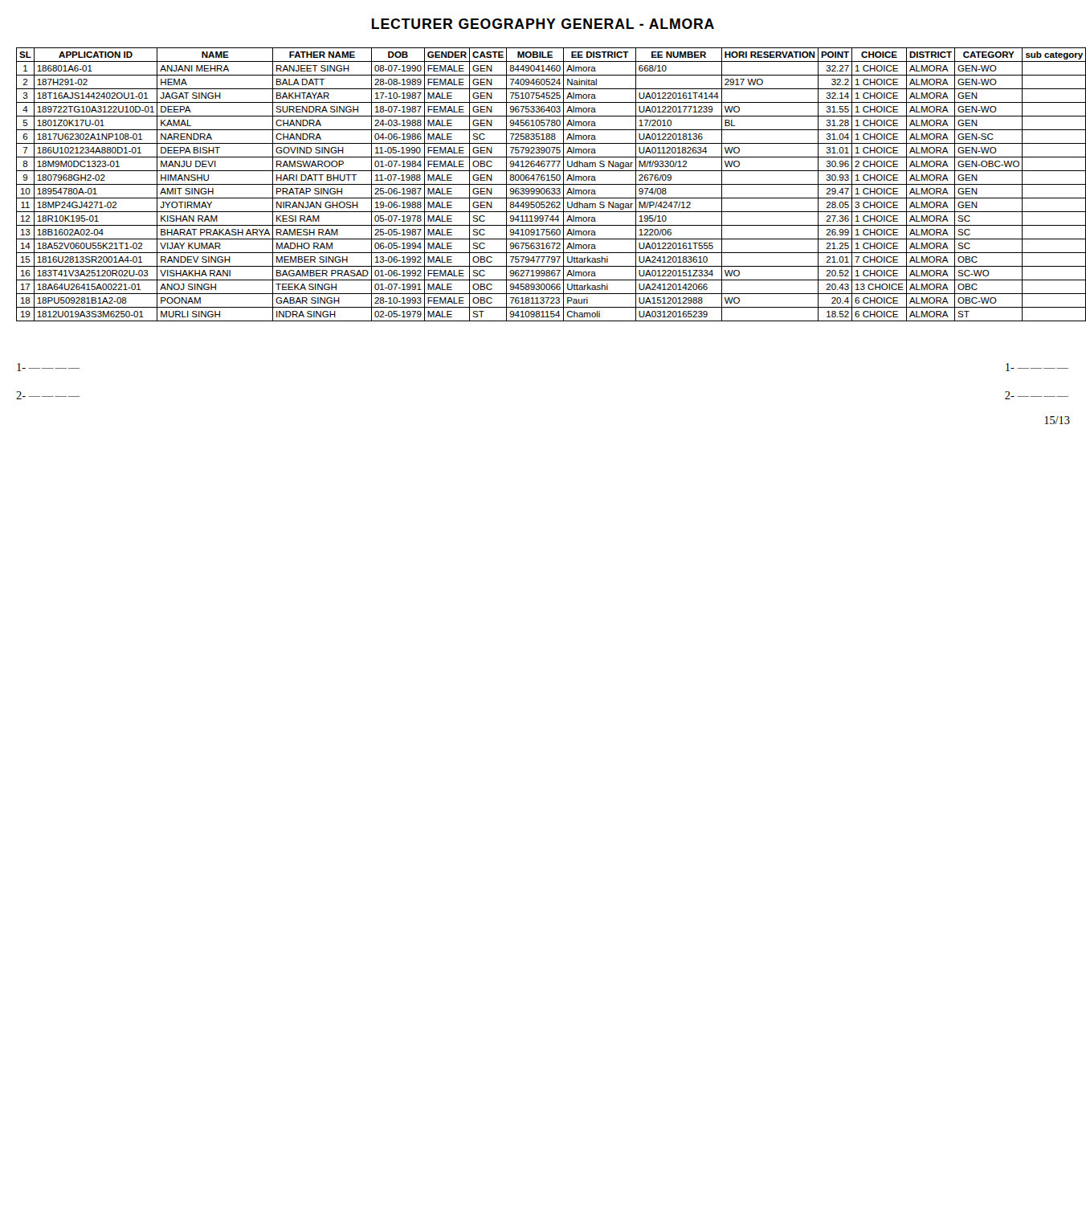LECTURER GEOGRAPHY GENERAL - ALMORA
| SL | APPLICATION ID | NAME | FATHER NAME | DOB | GENDER | CASTE | MOBILE | EE DISTRICT | EE NUMBER | HORI RESERVATION | POINT | CHOICE | DISTRICT | CATEGORY | sub category |
| --- | --- | --- | --- | --- | --- | --- | --- | --- | --- | --- | --- | --- | --- | --- | --- |
| 1 | 186801A6-01 | ANJANI MEHRA | RANJEET SINGH | 08-07-1990 | FEMALE | GEN | 8449041460 | Almora | 668/10 | | 32.27 | 1 CHOICE | ALMORA | GEN-WO | |
| 2 | 187H291-02 | HEMA | BALA DATT | 28-08-1989 | FEMALE | GEN | 7409460524 | Nainital | | 2917 WO | 32.2 | 1 CHOICE | ALMORA | GEN-WO | |
| 3 | 18T16AJS1442402OU1-01 | JAGAT SINGH | BAKHTAYAR | 17-10-1987 | MALE | GEN | 7510754525 | Almora | UA01220161T4144 | | 32.14 | 1 CHOICE | ALMORA | GEN | |
| 4 | 189722TG10A3122U10D-01 | DEEPA | SURENDRA SINGH | 18-07-1987 | FEMALE | GEN | 9675336403 | Almora | UA012201771239 | WO | 31.55 | 1 CHOICE | ALMORA | GEN-WO | |
| 5 | 1801Z0K17U-01 | KAMAL | CHANDRA | 24-03-1988 | MALE | GEN | 9456105780 | Almora | 17/2010 | BL | 31.28 | 1 CHOICE | ALMORA | GEN | |
| 6 | 1817U62302A1NP108-01 | NARENDRA | CHANDRA | 04-06-1986 | MALE | SC | 725835188 | Almora | UA0122018136 | | 31.04 | 1 CHOICE | ALMORA | GEN-SC | |
| 7 | 186U1021234A880D1-01 | DEEPA BISHT | GOVIND SINGH | 11-05-1990 | FEMALE | GEN | 7579239075 | Almora | UA01120182634 | WO | 31.01 | 1 CHOICE | ALMORA | GEN-WO | |
| 8 | 18M9M0DC1323-01 | MANJU DEVI | RAMSWAROOP | 01-07-1984 | FEMALE | OBC | 9412646777 | Udham S Nagar | M/f/9330/12 | WO | 30.96 | 2 CHOICE | ALMORA | GEN-OBC-WO | |
| 9 | 1807968GH2-02 | HIMANSHU | HARI DATT BHUTT | 11-07-1988 | MALE | GEN | 8006476150 | Almora | 2676/09 | | 30.93 | 1 CHOICE | ALMORA | GEN | |
| 10 | 18954780A-01 | AMIT SINGH | PRATAP SINGH | 25-06-1987 | MALE | GEN | 9639990633 | Almora | 974/08 | | 29.47 | 1 CHOICE | ALMORA | GEN | |
| 11 | 18MP24GJ4271-02 | JYOTIRMAY | NIRANJAN GHOSH | 19-06-1988 | MALE | GEN | 8449505262 | Udham S Nagar | M/P/4247/12 | | 28.05 | 3 CHOICE | ALMORA | GEN | |
| 12 | 18R10K195-01 | KISHAN RAM | KESI RAM | 05-07-1978 | MALE | SC | 9411199744 | Almora | 195/10 | | 27.36 | 1 CHOICE | ALMORA | SC | |
| 13 | 18B1602A02-04 | BHARAT PRAKASH ARYA | RAMESH RAM | 25-05-1987 | MALE | SC | 9410917560 | Almora | 1220/06 | | 26.99 | 1 CHOICE | ALMORA | SC | |
| 14 | 18A52V060U55K21T1-02 | VIJAY KUMAR | MADHO RAM | 06-05-1994 | MALE | SC | 9675631672 | Almora | UA01220161T555 | | 21.25 | 1 CHOICE | ALMORA | SC | |
| 15 | 1816U2813SR2001A4-01 | RANDEV SINGH | MEMBER SINGH | 13-06-1992 | MALE | OBC | 7579477797 | Uttarkashi | UA24120183610 | | 21.01 | 7 CHOICE | ALMORA | OBC | |
| 16 | 183T41V3A25120R02U-03 | VISHAKHA RANI | BAGAMBER PRASAD | 01-06-1992 | FEMALE | SC | 9627199867 | Almora | UA01220151Z334 | WO | 20.52 | 1 CHOICE | ALMORA | SC-WO | |
| 17 | 18A64U26415A00221-01 | ANOJ SINGH | TEEKA SINGH | 01-07-1991 | MALE | OBC | 9458930066 | Uttarkashi | UA24120142066 | | 20.43 | 13 CHOICE | ALMORA | OBC | |
| 18 | 18PU509281B1A2-08 | POONAM | GABAR SINGH | 28-10-1993 | FEMALE | OBC | 7618113723 | Pauri | UA1512012988 | WO | 20.4 | 6 CHOICE | ALMORA | OBC-WO | |
| 19 | 1812U019A3S3M6250-01 | MURLI SINGH | INDRA SINGH | 02-05-1979 | MALE | ST | 9410981154 | Chamoli | UA03120165239 | | 18.52 | 6 CHOICE | ALMORA | ST | |
1- ————
2- ————
1- ————
2- ————
15/13